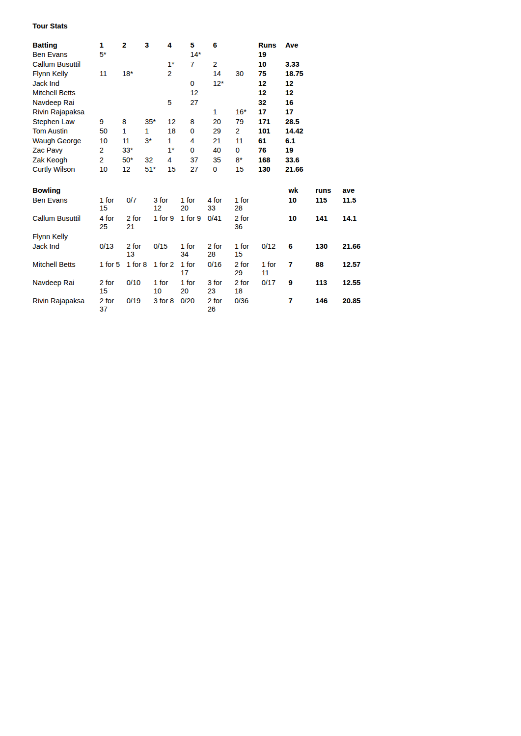Tour Stats
| Batting | 1 | 2 | 3 | 4 | 5 | 6 | | Runs | Ave |
| --- | --- | --- | --- | --- | --- | --- | --- | --- | --- |
| Ben Evans | 5* | | | | 14* | | | 19 | |
| Callum Busuttil | | | | 1* | 7 | 2 | | 10 | 3.33 |
| Flynn Kelly | 11 | 18* | | 2 | | 14 | 30 | 75 | 18.75 |
| Jack Ind | | | | | 0 | 12* | | 12 | 12 |
| Mitchell Betts | | | | | 12 | | | 12 | 12 |
| Navdeep Rai | | | | 5 | 27 | | | 32 | 16 |
| Rivin Rajapaksa | | | | | | 1 | 16* | 17 | 17 |
| Stephen Law | 9 | 8 | 35* | 12 | 8 | 20 | 79 | 171 | 28.5 |
| Tom Austin | 50 | 1 | 1 | 18 | 0 | 29 | 2 | 101 | 14.42 |
| Waugh George | 10 | 11 | 3* | 1 | 4 | 21 | 11 | 61 | 6.1 |
| Zac Pavy | 2 | 33* | | 1* | 0 | 40 | 0 | 76 | 19 |
| Zak Keogh | 2 | 50* | 32 | 4 | 37 | 35 | 8* | 168 | 33.6 |
| Curtly Wilson | 10 | 12 | 51* | 15 | 27 | 0 | 15 | 130 | 21.66 |
| Bowling | | | | | | | | wk | runs | ave |
| --- | --- | --- | --- | --- | --- | --- | --- | --- | --- | --- |
| Ben Evans | 1 for 15 | 0/7 | 3 for 12 | 1 for 20 | 4 for 33 | 1 for 28 | | 10 | 115 | 11.5 |
| Callum Busuttil | 4 for 25 | 2 for 21 | 1 for 9 | 1 for 9 | 0/41 | 2 for 36 | | 10 | 141 | 14.1 |
| Flynn Kelly | | | | | | | | | | |
| Jack Ind | 0/13 | 2 for 13 | 0/15 | 1 for 34 | 2 for 28 | 1 for 15 | 0/12 | 6 | 130 | 21.66 |
| Mitchell Betts | 1 for 5 | 1 for 8 | 1 for 2 | 1 for 17 | 0/16 | 2 for 29 | 1 for 11 | 7 | 88 | 12.57 |
| Navdeep Rai | 2 for 15 | 0/10 | 1 for 10 | 1 for 20 | 3 for 23 | 2 for 18 | 0/17 | 9 | 113 | 12.55 |
| Rivin Rajapaksa | 2 for 37 | 0/19 | 3 for 8 | 0/20 | 2 for 26 | 0/36 | | 7 | 146 | 20.85 |